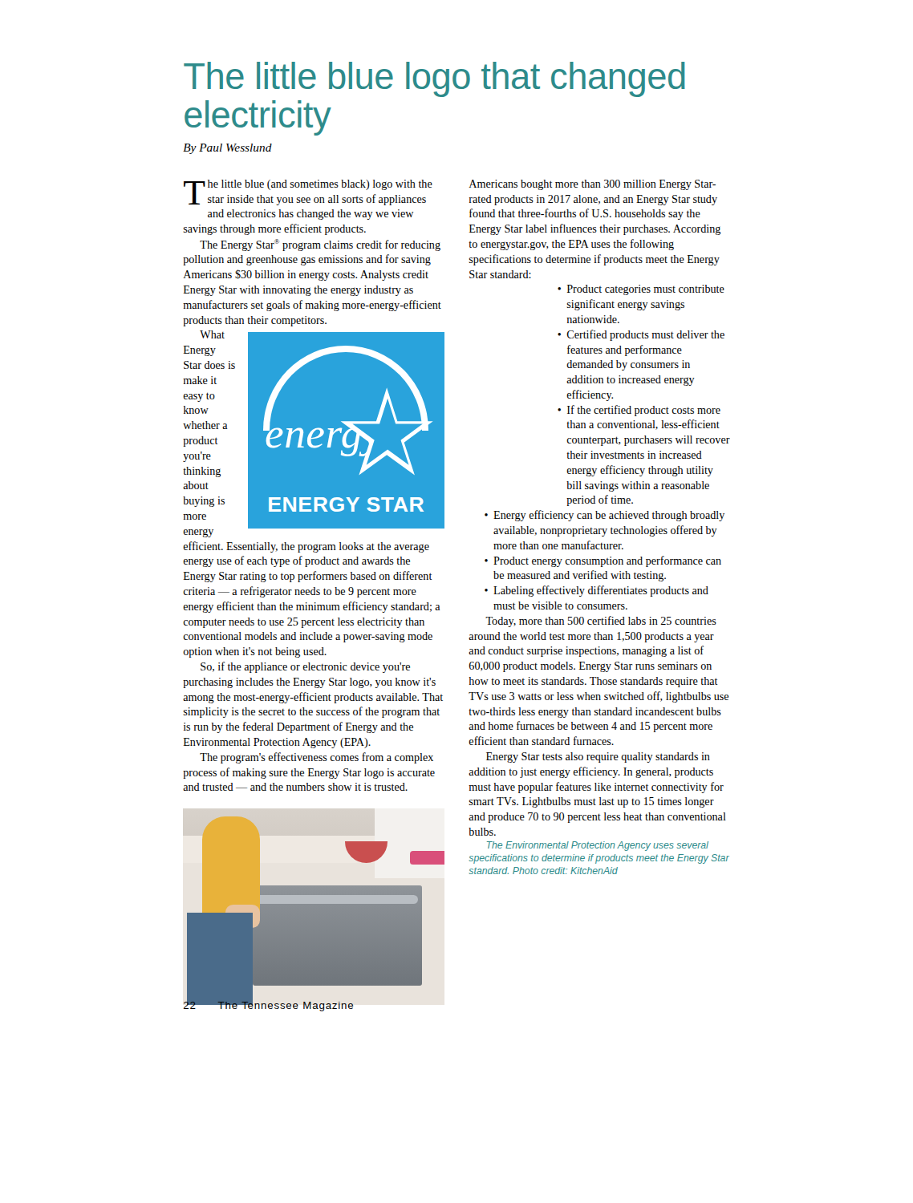The little blue logo that changed electricity
By Paul Wesslund
The little blue (and sometimes black) logo with the star inside that you see on all sorts of appliances and electronics has changed the way we view savings through more efficient products.
The Energy Star® program claims credit for reducing pollution and greenhouse gas emissions and for saving Americans $30 billion in energy costs. Analysts credit Energy Star with innovating the energy industry as manufacturers set goals of making more-energy-efficient products than their competitors.
energy
ENERGY STAR
What Energy Star does is make it easy to know whether a product you're thinking about buying is more energy efficient. Essentially, the program looks at the average energy use of each type of product and awards the Energy Star rating to top performers based on different criteria — a refrigerator needs to be 9 percent more energy efficient than the minimum efficiency standard; a computer needs to use 25 percent less electricity than conventional models and include a power-saving mode option when it's not being used.
So, if the appliance or electronic device you're purchasing includes the Energy Star logo, you know it's among the most-energy-efficient products available. That simplicity is the secret to the success of the program that is run by the federal Department of Energy and the Environmental Protection Agency (EPA).
The program's effectiveness comes from a complex process of making sure the Energy Star logo is accurate and trusted — and the numbers show it is trusted.
Americans bought more than 300 million Energy Star-rated products in 2017 alone, and an Energy Star study found that three-fourths of U.S. households say the Energy Star label influences their purchases. According to energystar.gov, the EPA uses the following specifications to determine if products meet the Energy Star standard:
Product categories must contribute significant energy savings nationwide.
Certified products must deliver the features and performance demanded by consumers in addition to increased energy efficiency.
If the certified product costs more than a conventional, less-efficient counterpart, purchasers will recover their investments in increased energy efficiency through utility bill savings within a reasonable period of time.
Energy efficiency can be achieved through broadly available, nonproprietary technologies offered by more than one manufacturer.
Product energy consumption and performance can be measured and verified with testing.
Labeling effectively differentiates products and must be visible to consumers.
Today, more than 500 certified labs in 25 countries around the world test more than 1,500 products a year and conduct surprise inspections, managing a list of 60,000 product models. Energy Star runs seminars on how to meet its standards. Those standards require that TVs use 3 watts or less when switched off, lightbulbs use two-thirds less energy than standard incandescent bulbs and home furnaces be between 4 and 15 percent more efficient than standard furnaces.
Energy Star tests also require quality standards in addition to just energy efficiency. In general, products must have popular features like internet connectivity for smart TVs. Lightbulbs must last up to 15 times longer and produce 70 to 90 percent less heat than conventional bulbs.
The Environmental Protection Agency uses several specifications to determine if products meet the Energy Star standard. Photo credit: KitchenAid
22 The Tennessee Magazine